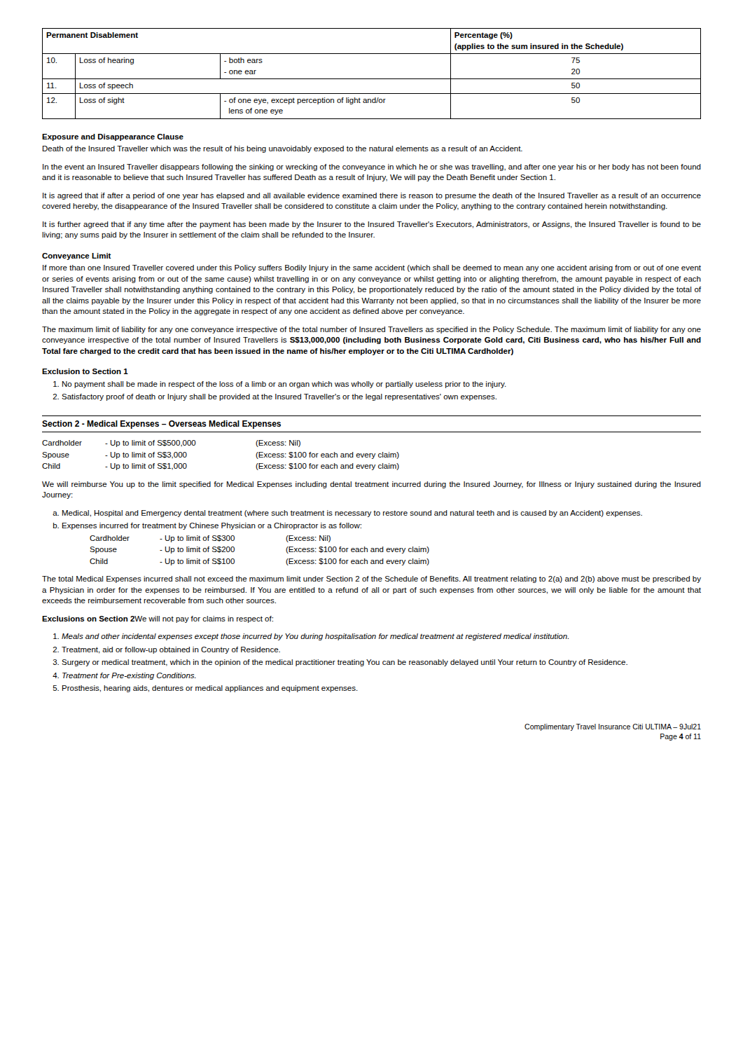| Permanent Disablement | Percentage (%) (applies to the sum insured in the Schedule) |
| --- | --- |
| 10. | Loss of hearing | - both ears - one ear | 75 20 |
| 11. | Loss of speech | 50 |
| 12. | Loss of sight | - of one eye, except perception of light and/or lens of one eye | 50 |
Exposure and Disappearance Clause
Death of the Insured Traveller which was the result of his being unavoidably exposed to the natural elements as a result of an Accident.
In the event an Insured Traveller disappears following the sinking or wrecking of the conveyance in which he or she was travelling, and after one year his or her body has not been found and it is reasonable to believe that such Insured Traveller has suffered Death as a result of Injury, We will pay the Death Benefit under Section 1.
It is agreed that if after a period of one year has elapsed and all available evidence examined there is reason to presume the death of the Insured Traveller as a result of an occurrence covered hereby, the disappearance of the Insured Traveller shall be considered to constitute a claim under the Policy, anything to the contrary contained herein notwithstanding.
It is further agreed that if any time after the payment has been made by the Insurer to the Insured Traveller's Executors, Administrators, or Assigns, the Insured Traveller is found to be living; any sums paid by the Insurer in settlement of the claim shall be refunded to the Insurer.
Conveyance Limit
If more than one Insured Traveller covered under this Policy suffers Bodily Injury in the same accident (which shall be deemed to mean any one accident arising from or out of one event or series of events arising from or out of the same cause) whilst travelling in or on any conveyance or whilst getting into or alighting therefrom, the amount payable in respect of each Insured Traveller shall notwithstanding anything contained to the contrary in this Policy, be proportionately reduced by the ratio of the amount stated in the Policy divided by the total of all the claims payable by the Insurer under this Policy in respect of that accident had this Warranty not been applied, so that in no circumstances shall the liability of the Insurer be more than the amount stated in the Policy in the aggregate in respect of any one accident as defined above per conveyance.
The maximum limit of liability for any one conveyance irrespective of the total number of Insured Travellers as specified in the Policy Schedule. The maximum limit of liability for any one conveyance irrespective of the total number of Insured Travellers is S$13,000,000 (including both Business Corporate Gold card, Citi Business card, who has his/her Full and Total fare charged to the credit card that has been issued in the name of his/her employer or to the Citi ULTIMA Cardholder)
Exclusion to Section 1
No payment shall be made in respect of the loss of a limb or an organ which was wholly or partially useless prior to the injury.
Satisfactory proof of death or Injury shall be provided at the Insured Traveller's or the legal representatives' own expenses.
Section 2 - Medical Expenses – Overseas Medical Expenses
Cardholder
- Up to limit of S$500,000
(Excess: Nil)
Spouse
- Up to limit of S$3,000
(Excess: $100 for each and every claim)
Child
- Up to limit of S$1,000
(Excess: $100 for each and every claim)
We will reimburse You up to the limit specified for Medical Expenses including dental treatment incurred during the Insured Journey, for Illness or Injury sustained during the Insured Journey:
Medical, Hospital and Emergency dental treatment (where such treatment is necessary to restore sound and natural teeth and is caused by an Accident) expenses.
Expenses incurred for treatment by Chinese Physician or a Chiropractor is as follow:
Cardholder
- Up to limit of S$300
(Excess: Nil)
Spouse
- Up to limit of S$200
(Excess: $100 for each and every claim)
Child
- Up to limit of S$100
(Excess: $100 for each and every claim)
The total Medical Expenses incurred shall not exceed the maximum limit under Section 2 of the Schedule of Benefits. All treatment relating to 2(a) and 2(b) above must be prescribed by a Physician in order for the expenses to be reimbursed. If You are entitled to a refund of all or part of such expenses from other sources, we will only be liable for the amount that exceeds the reimbursement recoverable from such other sources.
Exclusions on Section 2 We will not pay for claims in respect of:
Meals and other incidental expenses except those incurred by You during hospitalisation for medical treatment at registered medical institution.
Treatment, aid or follow-up obtained in Country of Residence.
Surgery or medical treatment, which in the opinion of the medical practitioner treating You can be reasonably delayed until Your return to Country of Residence.
Treatment for Pre-existing Conditions.
Prosthesis, hearing aids, dentures or medical appliances and equipment expenses.
Complimentary Travel Insurance Citi ULTIMA – 9Jul21
Page 4 of 11